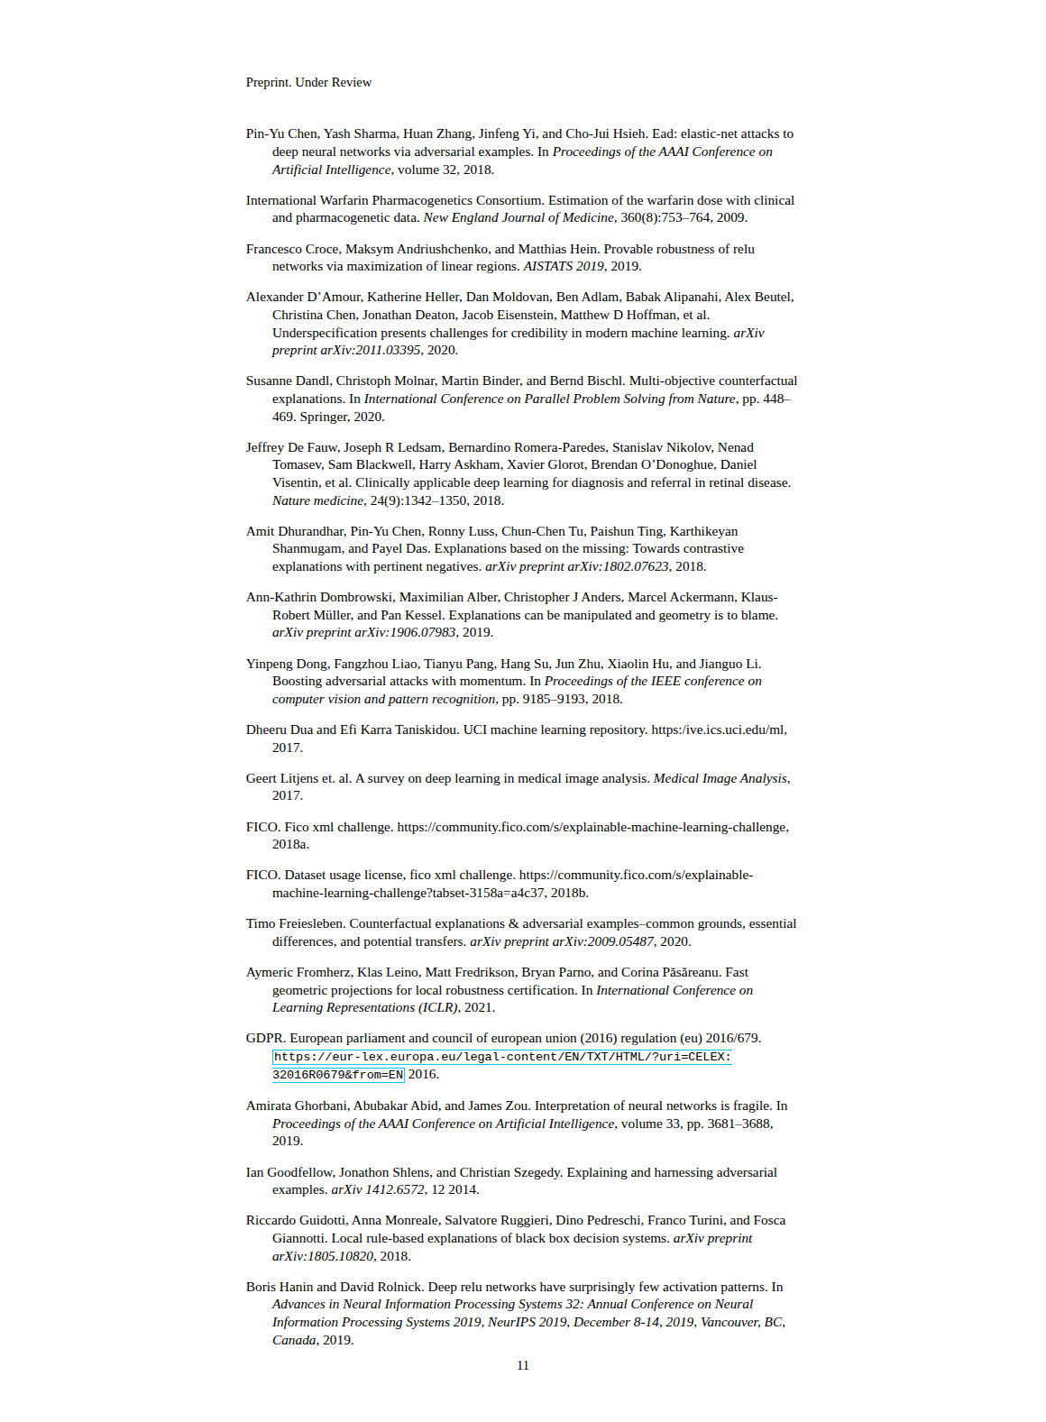Preprint. Under Review
Pin-Yu Chen, Yash Sharma, Huan Zhang, Jinfeng Yi, and Cho-Jui Hsieh. Ead: elastic-net attacks to deep neural networks via adversarial examples. In Proceedings of the AAAI Conference on Artificial Intelligence, volume 32, 2018.
International Warfarin Pharmacogenetics Consortium. Estimation of the warfarin dose with clinical and pharmacogenetic data. New England Journal of Medicine, 360(8):753–764, 2009.
Francesco Croce, Maksym Andriushchenko, and Matthias Hein. Provable robustness of relu networks via maximization of linear regions. AISTATS 2019, 2019.
Alexander D’Amour, Katherine Heller, Dan Moldovan, Ben Adlam, Babak Alipanahi, Alex Beutel, Christina Chen, Jonathan Deaton, Jacob Eisenstein, Matthew D Hoffman, et al. Underspecification presents challenges for credibility in modern machine learning. arXiv preprint arXiv:2011.03395, 2020.
Susanne Dandl, Christoph Molnar, Martin Binder, and Bernd Bischl. Multi-objective counterfactual explanations. In International Conference on Parallel Problem Solving from Nature, pp. 448–469. Springer, 2020.
Jeffrey De Fauw, Joseph R Ledsam, Bernardino Romera-Paredes, Stanislav Nikolov, Nenad Tomasev, Sam Blackwell, Harry Askham, Xavier Glorot, Brendan O’Donoghue, Daniel Visentin, et al. Clinically applicable deep learning for diagnosis and referral in retinal disease. Nature medicine, 24(9):1342–1350, 2018.
Amit Dhurandhar, Pin-Yu Chen, Ronny Luss, Chun-Chen Tu, Paishun Ting, Karthikeyan Shanmugam, and Payel Das. Explanations based on the missing: Towards contrastive explanations with pertinent negatives. arXiv preprint arXiv:1802.07623, 2018.
Ann-Kathrin Dombrowski, Maximilian Alber, Christopher J Anders, Marcel Ackermann, Klaus-Robert Müller, and Pan Kessel. Explanations can be manipulated and geometry is to blame. arXiv preprint arXiv:1906.07983, 2019.
Yinpeng Dong, Fangzhou Liao, Tianyu Pang, Hang Su, Jun Zhu, Xiaolin Hu, and Jianguo Li. Boosting adversarial attacks with momentum. In Proceedings of the IEEE conference on computer vision and pattern recognition, pp. 9185–9193, 2018.
Dheeru Dua and Efi Karra Taniskidou. UCI machine learning repository. https:/ive.ics.uci.edu/ml, 2017.
Geert Litjens et. al. A survey on deep learning in medical image analysis. Medical Image Analysis, 2017.
FICO. Fico xml challenge. https://community.fico.com/s/explainable-machine-learning-challenge, 2018a.
FICO. Dataset usage license, fico xml challenge. https://community.fico.com/s/explainable-machine-learning-challenge?tabset-3158a=a4c37, 2018b.
Timo Freiesleben. Counterfactual explanations & adversarial examples–common grounds, essential differences, and potential transfers. arXiv preprint arXiv:2009.05487, 2020.
Aymeric Fromherz, Klas Leino, Matt Fredrikson, Bryan Parno, and Corina Păsăreanu. Fast geometric projections for local robustness certification. In International Conference on Learning Representations (ICLR), 2021.
GDPR. European parliament and council of european union (2016) regulation (eu) 2016/679. https://eur-lex.europa.eu/legal-content/EN/TXT/HTML/?uri=CELEX:
32016R0679&from=EN 2016.
Amirata Ghorbani, Abubakar Abid, and James Zou. Interpretation of neural networks is fragile. In Proceedings of the AAAI Conference on Artificial Intelligence, volume 33, pp. 3681–3688, 2019.
Ian Goodfellow, Jonathon Shlens, and Christian Szegedy. Explaining and harnessing adversarial examples. arXiv 1412.6572, 12 2014.
Riccardo Guidotti, Anna Monreale, Salvatore Ruggieri, Dino Pedreschi, Franco Turini, and Fosca Giannotti. Local rule-based explanations of black box decision systems. arXiv preprint arXiv:1805.10820, 2018.
Boris Hanin and David Rolnick. Deep relu networks have surprisingly few activation patterns. In Advances in Neural Information Processing Systems 32: Annual Conference on Neural Information Processing Systems 2019, NeurIPS 2019, December 8-14, 2019, Vancouver, BC, Canada, 2019.
11